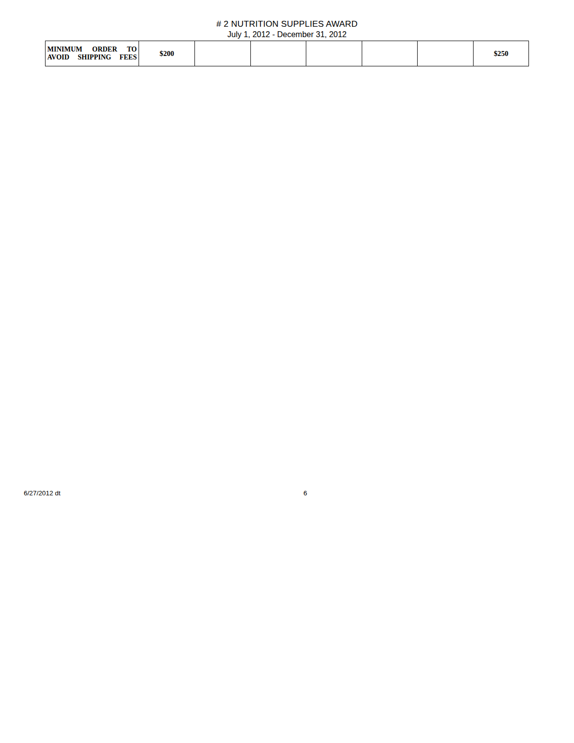# 2 NUTRITION SUPPLIES AWARD
July 1, 2012 - December 31, 2012
| MINIMUM ORDER TO AVOID SHIPPING FEES | $200 | | | | | | $250 |
6/27/2012 dt
6